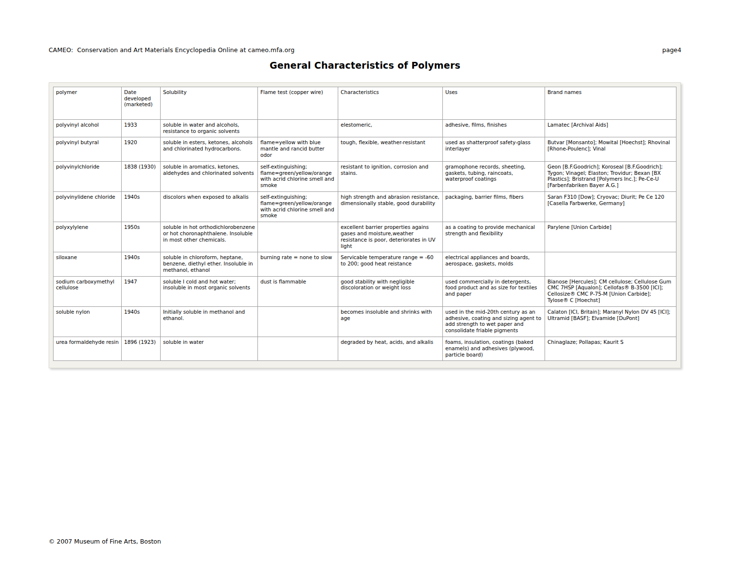CAMEO: Conservation and Art Materials Encyclopedia Online at cameo.mfa.org page4
General Characteristics of Polymers
| polymer | Date developed (marketed) | Solubility | Flame test (copper wire) | Characteristics | Uses | Brand names |
| --- | --- | --- | --- | --- | --- | --- |
| polyvinyl alcohol | 1933 | soluble in water and alcohols, resistance to organic solvents | | elestomeric, | adhesive, films, finishes | Lamatec [Archival Aids] |
| polyvinyl butyral | 1920 | soluble in esters, ketones, alcohols and chlorinated hydrocarbons. | flame=yellow with blue mantle and rancid butter odor | tough, flexible, weather-resistant | used as shatterproof safety-glass interlayer | Butvar [Monsanto]; Mowital [Hoechst]; Rhovinal [Rhone-Poulenc]; Vinal |
| polyvinylchloride | 1838 (1930) | soluble in aromatics, ketones, aldehydes and chlorinated solvents | self-extinguishing; flame=green/yellow/orange with acrid chlorine smell and smoke | resistant to ignition, corrosion and stains. | gramophone records, sheeting, gaskets, tubing, raincoats, waterproof coatings | Geon [B.F.Goodrich]; Koroseal [B.F.Goodrich]; Tygon; Vinagel; Elaston; Trovidur; Bexan [BX Plastics]; Bristrand [Polymers Inc.]; Pe-Ce-U [Farbenfabriken Bayer A.G.] |
| polyvinylidene chloride | 1940s | discolors when exposed to alkalis | self-extinguishing; flame=green/yellow/orange with acrid chlorine smell and smoke | high strength and abrasion resistance, dimensionally stable, good durability | packaging, barrier films, fibers | Saran F310 [Dow]; Cryovac; Diurit; Pe Ce 120 [Casella Farbwerke, Germany] |
| polyxylylene | 1950s | soluble in hot orthodichlorobenzene or hot choronaphthalene. Insoluble in most other chemicals. | | excellent barrier properties agains gases and moisture,weather resistance is poor, deteriorates in UV light | as a coating to provide mechanical strength and flexibility | Parylene [Union Carbide] |
| siloxane | 1940s | soluble in chloroform, heptane, benzene, diethyl ether. Insoluble in methanol, ethanol | burning rate = none to slow | Servicable temperature range = -60 to 200; good heat reistance | electrical appliances and boards, aerospace, gaskets, molds | |
| sodium carboxymethyl cellulose | 1947 | soluble I cold and hot water; insoluble in most organic solvents | dust is flammable | good stability with negligible discoloration or weight loss | used commercially in detergents, food product and as size for textiles and paper | Bianose [Hercules]; CM cellulose; Cellulose Gum CMC 7HSP [Aqualon]; Cellofas® B-3500 [ICI]; Cellosize® CMC P-75-M [Union Carbide]; Tylose® C [Hoechst] |
| soluble nylon | 1940s | Initially soluble in methanol and ethanol. | | becomes insoluble and shrinks with age | used in the mid-20th century as an adhesive, coating and sizing agent to add strength to wet paper and consolidate friable pigments | Calaton [ICI, Britain]; Maranyl Nylon DV 45 [ICI]; Ultramid [BASF]; Elvamide [DuPont] |
| urea formaldehyde resin | 1896 (1923) | soluble in water | | degraded by heat, acids, and alkalis | foams, insulation, coatings (baked enamels) and adhesives (plywood, particle board) | Chinaglaze; Pollapas; Kaurit S |
© 2007 Museum of Fine Arts, Boston